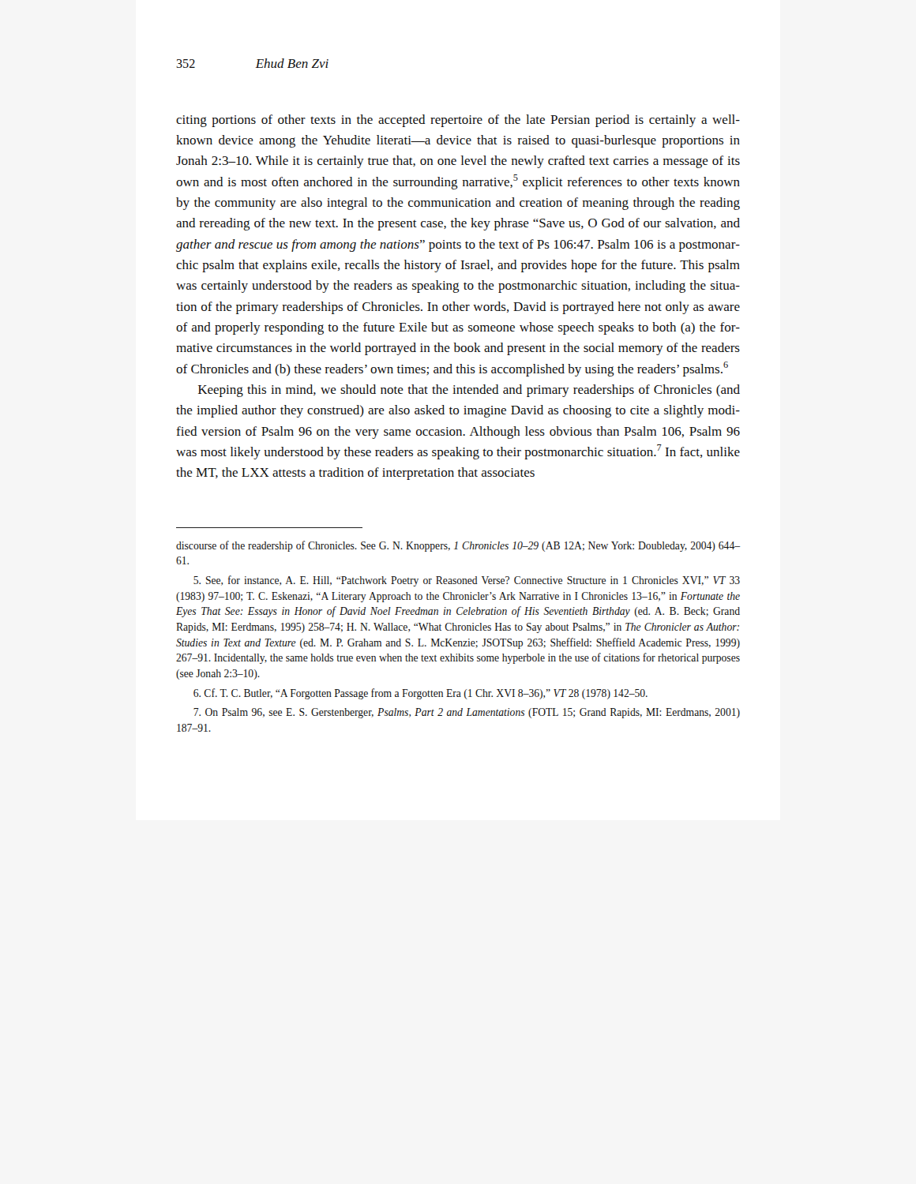352 Ehud Ben Zvi
citing portions of other texts in the accepted repertoire of the late Persian period is certainly a well-known device among the Yehudite literati—a device that is raised to quasi-burlesque proportions in Jonah 2:3–10. While it is certainly true that, on one level the newly crafted text carries a message of its own and is most often anchored in the surrounding narrative,5 explicit references to other texts known by the community are also integral to the communication and creation of meaning through the reading and rereading of the new text. In the present case, the key phrase “Save us, O God of our salvation, and gather and rescue us from among the nations” points to the text of Ps 106:47. Psalm 106 is a postmonarchic psalm that explains exile, recalls the history of Israel, and provides hope for the future. This psalm was certainly understood by the readers as speaking to the postmonarchic situation, including the situation of the primary readerships of Chronicles. In other words, David is portrayed here not only as aware of and properly responding to the future Exile but as someone whose speech speaks to both (a) the formative circumstances in the world portrayed in the book and present in the social memory of the readers of Chronicles and (b) these readers’ own times; and this is accomplished by using the readers’ psalms.6
Keeping this in mind, we should note that the intended and primary readerships of Chronicles (and the implied author they construed) are also asked to imagine David as choosing to cite a slightly modified version of Psalm 96 on the very same occasion. Although less obvious than Psalm 106, Psalm 96 was most likely understood by these readers as speaking to their postmonarchic situation.7 In fact, unlike the MT, the LXX attests a tradition of interpretation that associates
discourse of the readership of Chronicles. See G. N. Knoppers, 1 Chronicles 10–29 (AB 12A; New York: Doubleday, 2004) 644–61.
5. See, for instance, A. E. Hill, “Patchwork Poetry or Reasoned Verse? Connective Structure in 1 Chronicles XVI,” VT 33 (1983) 97–100; T. C. Eskenazi, “A Literary Approach to the Chronicler’s Ark Narrative in I Chronicles 13–16,” in Fortunate the Eyes That See: Essays in Honor of David Noel Freedman in Celebration of His Seventieth Birthday (ed. A. B. Beck; Grand Rapids, MI: Eerdmans, 1995) 258–74; H. N. Wallace, “What Chronicles Has to Say about Psalms,” in The Chronicler as Author: Studies in Text and Texture (ed. M. P. Graham and S. L. McKenzie; JSOTSup 263; Sheffield: Sheffield Academic Press, 1999) 267–91. Incidentally, the same holds true even when the text exhibits some hyperbole in the use of citations for rhetorical purposes (see Jonah 2:3–10).
6. Cf. T. C. Butler, “A Forgotten Passage from a Forgotten Era (1 Chr. XVI 8–36),” VT 28 (1978) 142–50.
7. On Psalm 96, see E. S. Gerstenberger, Psalms, Part 2 and Lamentations (FOTL 15; Grand Rapids, MI: Eerdmans, 2001) 187–91.